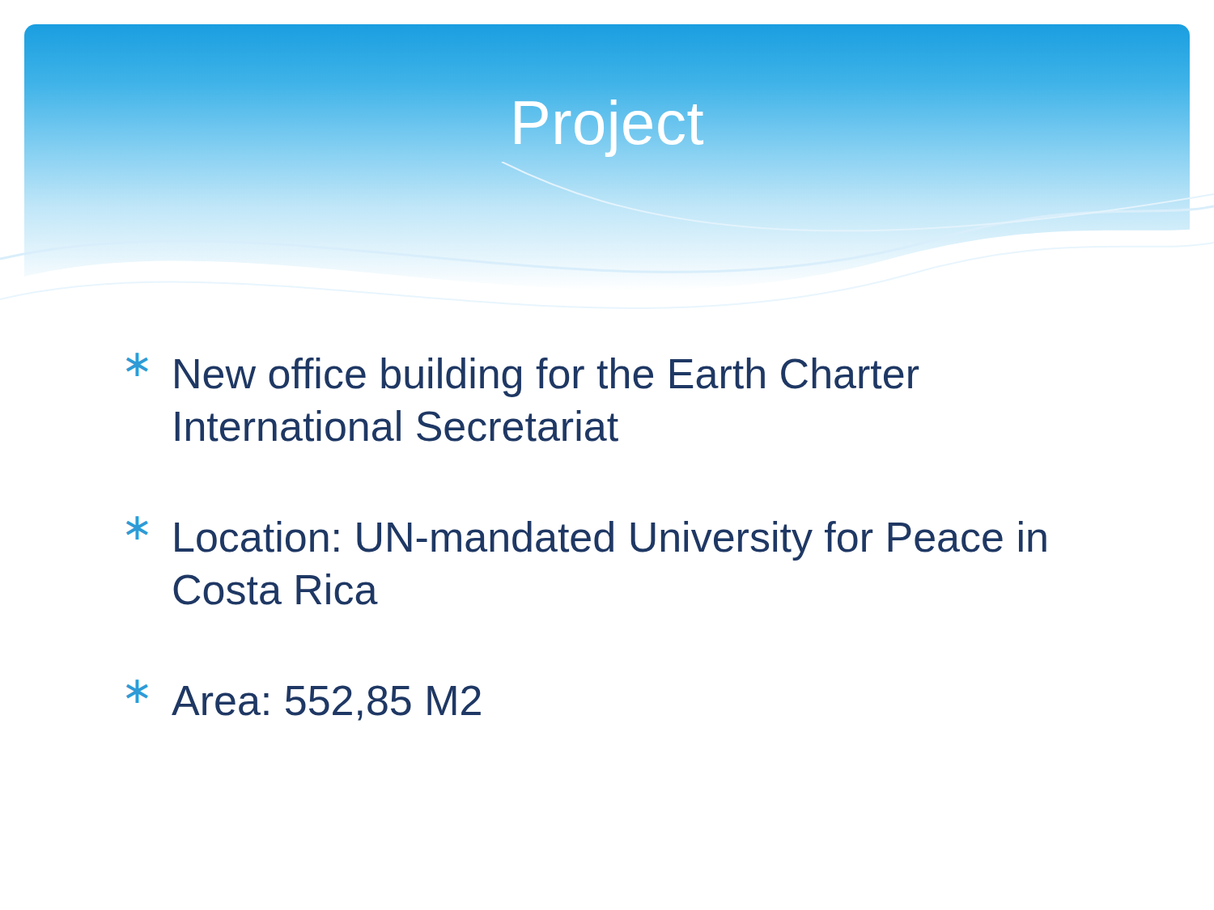Project
New office building for the Earth Charter International Secretariat
Location: UN-mandated University for Peace in Costa Rica
Area: 552,85 M2